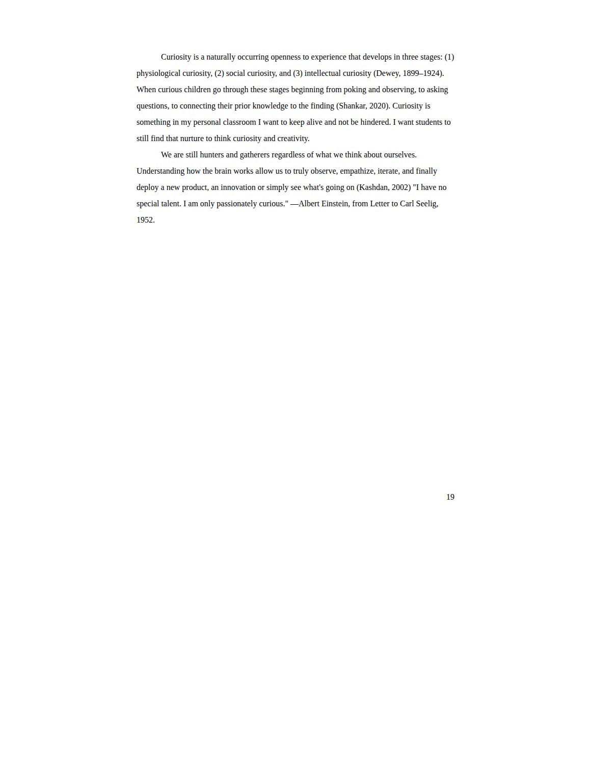Curiosity is a naturally occurring openness to experience that develops in three stages: (1) physiological curiosity, (2) social curiosity, and (3) intellectual curiosity (Dewey, 1899–1924). When curious children go through these stages beginning from poking and observing, to asking questions, to connecting their prior knowledge to the finding (Shankar, 2020). Curiosity is something in my personal classroom I want to keep alive and not be hindered. I want students to still find that nurture to think curiosity and creativity.
We are still hunters and gatherers regardless of what we think about ourselves. Understanding how the brain works allow us to truly observe, empathize, iterate, and finally deploy a new product, an innovation or simply see what's going on (Kashdan, 2002) "I have no special talent. I am only passionately curious." —Albert Einstein, from Letter to Carl Seelig, 1952.
19